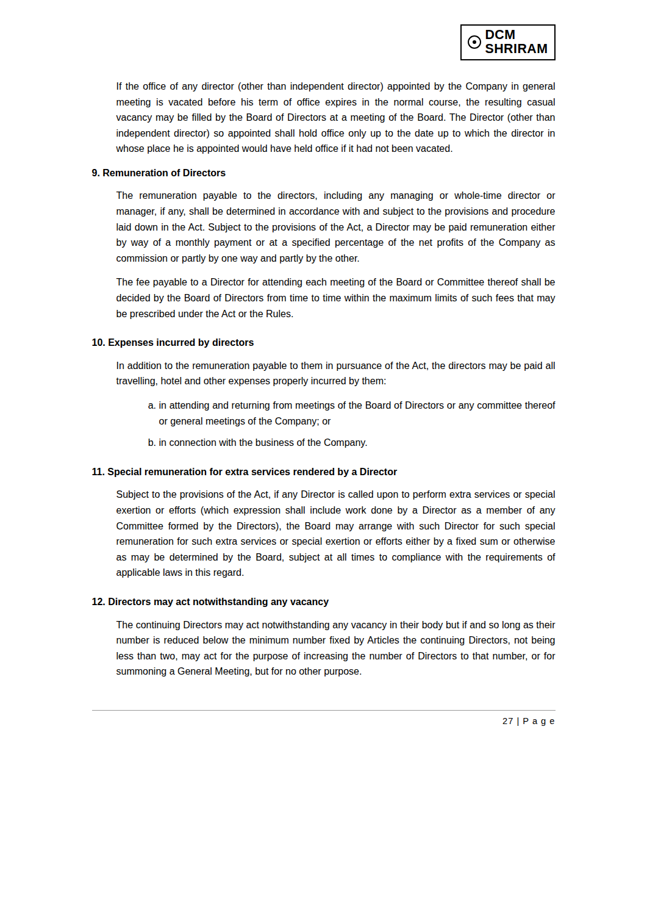DCM
SHRIRAM
If the office of any director (other than independent director) appointed by the Company in general meeting is vacated before his term of office expires in the normal course, the resulting casual vacancy may be filled by the Board of Directors at a meeting of the Board. The Director (other than independent director) so appointed shall hold office only up to the date up to which the director in whose place he is appointed would have held office if it had not been vacated.
9. Remuneration of Directors
The remuneration payable to the directors, including any managing or whole-time director or manager, if any, shall be determined in accordance with and subject to the provisions and procedure laid down in the Act. Subject to the provisions of the Act, a Director may be paid remuneration either by way of a monthly payment or at a specified percentage of the net profits of the Company as commission or partly by one way and partly by the other.
The fee payable to a Director for attending each meeting of the Board or Committee thereof shall be decided by the Board of Directors from time to time within the maximum limits of such fees that may be prescribed under the Act or the Rules.
10. Expenses incurred by directors
In addition to the remuneration payable to them in pursuance of the Act, the directors may be paid all travelling, hotel and other expenses properly incurred by them:
in attending and returning from meetings of the Board of Directors or any committee thereof or general meetings of the Company; or
in connection with the business of the Company.
11. Special remuneration for extra services rendered by a Director
Subject to the provisions of the Act, if any Director is called upon to perform extra services or special exertion or efforts (which expression shall include work done by a Director as a member of any Committee formed by the Directors), the Board may arrange with such Director for such special remuneration for such extra services or special exertion or efforts either by a fixed sum or otherwise as may be determined by the Board, subject at all times to compliance with the requirements of applicable laws in this regard.
12. Directors may act notwithstanding any vacancy
The continuing Directors may act notwithstanding any vacancy in their body but if and so long as their number is reduced below the minimum number fixed by Articles the continuing Directors, not being less than two, may act for the purpose of increasing the number of Directors to that number, or for summoning a General Meeting, but for no other purpose.
27 | P a g e